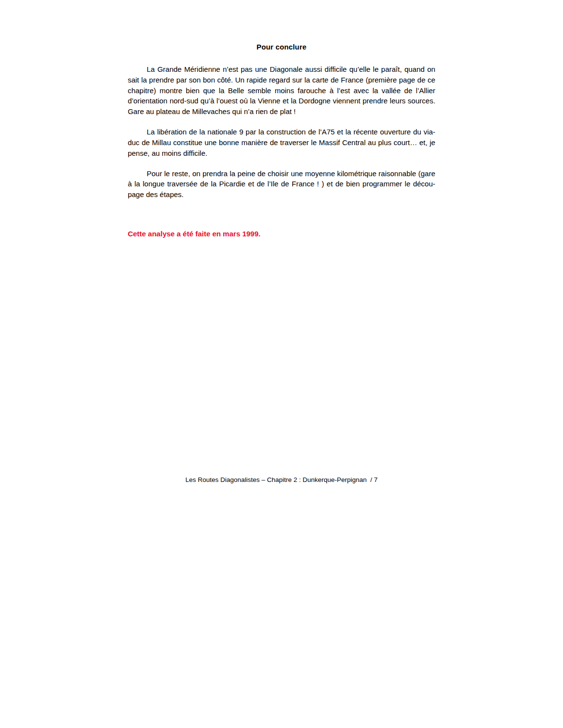Pour conclure
La Grande Méridienne n’est pas une Diagonale aussi difficile qu’elle le paraît, quand on sait la prendre par son bon côté. Un rapide regard sur la carte de France (première page de ce chapitre) montre bien que la Belle semble moins farouche à l’est avec la vallée de l’Allier d’orientation nord-sud qu’à l’ouest où la Vienne et la Dordogne viennent prendre leurs sources. Gare au plateau de Millevaches qui n’a rien de plat !
La libération de la nationale 9 par la construction de l’A75 et la récente ouverture du viaduc de Millau constitue une bonne manière de traverser le Massif Central au plus court… et, je pense, au moins difficile.
Pour le reste, on prendra la peine de choisir une moyenne kilométrique raisonnable (gare à la longue traversée de la Picardie et de l’Ile de France ! ) et de bien programmer le découpage des étapes.
Cette analyse a été faite en mars 1999.
Les Routes Diagonalistes – Chapitre 2 : Dunkerque-Perpignan / 7